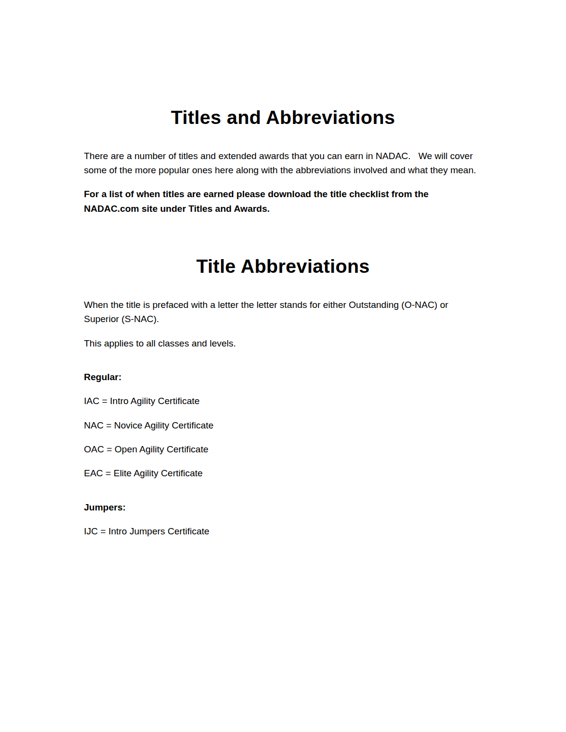Titles and Abbreviations
There are a number of titles and extended awards that you can earn in NADAC. We will cover some of the more popular ones here along with the abbreviations involved and what they mean.
For a list of when titles are earned please download the title checklist from the NADAC.com site under Titles and Awards.
Title Abbreviations
When the title is prefaced with a letter the letter stands for either Outstanding (O-NAC) or Superior (S-NAC).
This applies to all classes and levels.
Regular:
IAC = Intro Agility Certificate
NAC = Novice Agility Certificate
OAC = Open Agility Certificate
EAC = Elite Agility Certificate
Jumpers:
IJC = Intro Jumpers Certificate